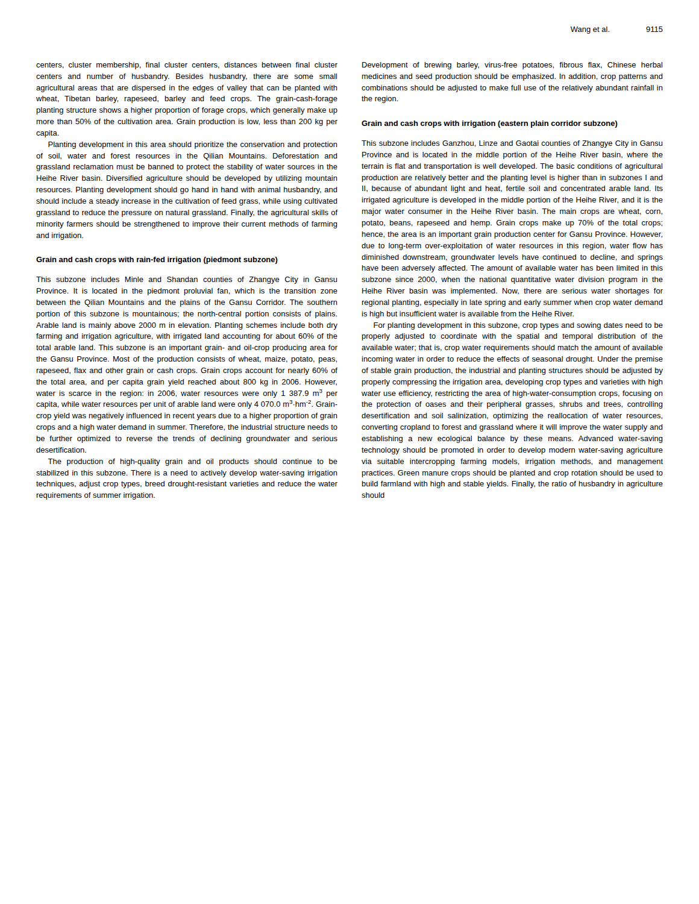Wang et al. 9115
centers, cluster membership, final cluster centers, distances between final cluster centers and number of husbandry. Besides husbandry, there are some small agricultural areas that are dispersed in the edges of valley that can be planted with wheat, Tibetan barley, rapeseed, barley and feed crops. The grain-cash-forage planting structure shows a higher proportion of forage crops, which generally make up more than 50% of the cultivation area. Grain production is low, less than 200 kg per capita.
Planting development in this area should prioritize the conservation and protection of soil, water and forest resources in the Qilian Mountains. Deforestation and grassland reclamation must be banned to protect the stability of water sources in the Heihe River basin. Diversified agriculture should be developed by utilizing mountain resources. Planting development should go hand in hand with animal husbandry, and should include a steady increase in the cultivation of feed grass, while using cultivated grassland to reduce the pressure on natural grassland. Finally, the agricultural skills of minority farmers should be strengthened to improve their current methods of farming and irrigation.
Grain and cash crops with rain-fed irrigation (piedmont subzone)
This subzone includes Minle and Shandan counties of Zhangye City in Gansu Province. It is located in the piedmont proluvial fan, which is the transition zone between the Qilian Mountains and the plains of the Gansu Corridor. The southern portion of this subzone is mountainous; the north-central portion consists of plains. Arable land is mainly above 2000 m in elevation. Planting schemes include both dry farming and irrigation agriculture, with irrigated land accounting for about 60% of the total arable land. This subzone is an important grain- and oil-crop producing area for the Gansu Province. Most of the production consists of wheat, maize, potato, peas, rapeseed, flax and other grain or cash crops. Grain crops account for nearly 60% of the total area, and per capita grain yield reached about 800 kg in 2006. However, water is scarce in the region: in 2006, water resources were only 1 387.9 m3 per capita, while water resources per unit of arable land were only 4 070.0 m3·hm-2. Grain-crop yield was negatively influenced in recent years due to a higher proportion of grain crops and a high water demand in summer. Therefore, the industrial structure needs to be further optimized to reverse the trends of declining groundwater and serious desertification.
The production of high-quality grain and oil products should continue to be stabilized in this subzone. There is a need to actively develop water-saving irrigation techniques, adjust crop types, breed drought-resistant varieties and reduce the water requirements of summer irrigation.
Development of brewing barley, virus-free potatoes, fibrous flax, Chinese herbal medicines and seed production should be emphasized. In addition, crop patterns and combinations should be adjusted to make full use of the relatively abundant rainfall in the region.
Grain and cash crops with irrigation (eastern plain corridor subzone)
This subzone includes Ganzhou, Linze and Gaotai counties of Zhangye City in Gansu Province and is located in the middle portion of the Heihe River basin, where the terrain is flat and transportation is well developed. The basic conditions of agricultural production are relatively better and the planting level is higher than in subzones I and II, because of abundant light and heat, fertile soil and concentrated arable land. Its irrigated agriculture is developed in the middle portion of the Heihe River, and it is the major water consumer in the Heihe River basin. The main crops are wheat, corn, potato, beans, rapeseed and hemp. Grain crops make up 70% of the total crops; hence, the area is an important grain production center for Gansu Province. However, due to long-term over-exploitation of water resources in this region, water flow has diminished downstream, groundwater levels have continued to decline, and springs have been adversely affected. The amount of available water has been limited in this subzone since 2000, when the national quantitative water division program in the Heihe River basin was implemented. Now, there are serious water shortages for regional planting, especially in late spring and early summer when crop water demand is high but insufficient water is available from the Heihe River.
For planting development in this subzone, crop types and sowing dates need to be properly adjusted to coordinate with the spatial and temporal distribution of the available water; that is, crop water requirements should match the amount of available incoming water in order to reduce the effects of seasonal drought. Under the premise of stable grain production, the industrial and planting structures should be adjusted by properly compressing the irrigation area, developing crop types and varieties with high water use efficiency, restricting the area of high-water-consumption crops, focusing on the protection of oases and their peripheral grasses, shrubs and trees, controlling desertification and soil salinization, optimizing the reallocation of water resources, converting cropland to forest and grassland where it will improve the water supply and establishing a new ecological balance by these means. Advanced water-saving technology should be promoted in order to develop modern water-saving agriculture via suitable intercropping farming models, irrigation methods, and management practices. Green manure crops should be planted and crop rotation should be used to build farmland with high and stable yields. Finally, the ratio of husbandry in agriculture should